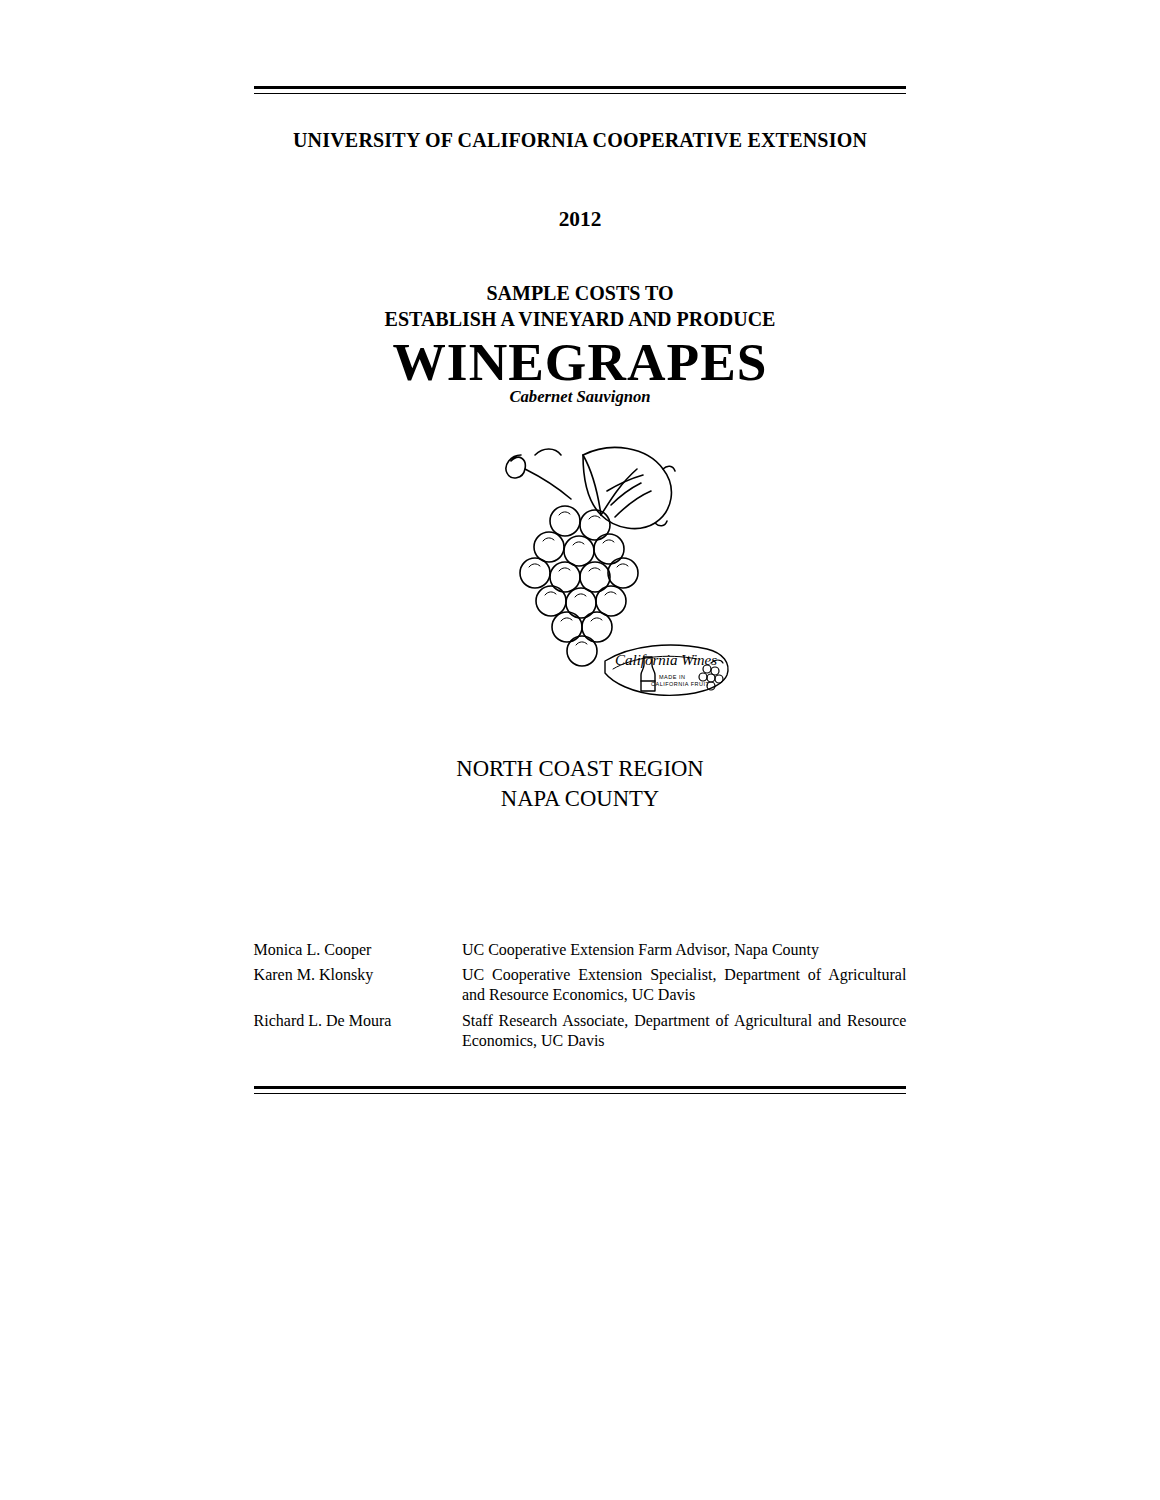University of California Cooperative Extension
2012
Sample Costs to
Establish a Vineyard and Produce
Winegrapes
Cabernet Sauvignon
California Wines MADE IN CALIFORNIA FRUIT
North Coast Region
Napa County
| Monica L. Cooper | UC Cooperative Extension Farm Advisor, Napa County |
| Karen M. Klonsky | UC Cooperative Extension Specialist, Department of Agricultural and Resource Economics, UC Davis |
| Richard L. De Moura | Staff Research Associate, Department of Agricultural and Resource Economics, UC Davis |